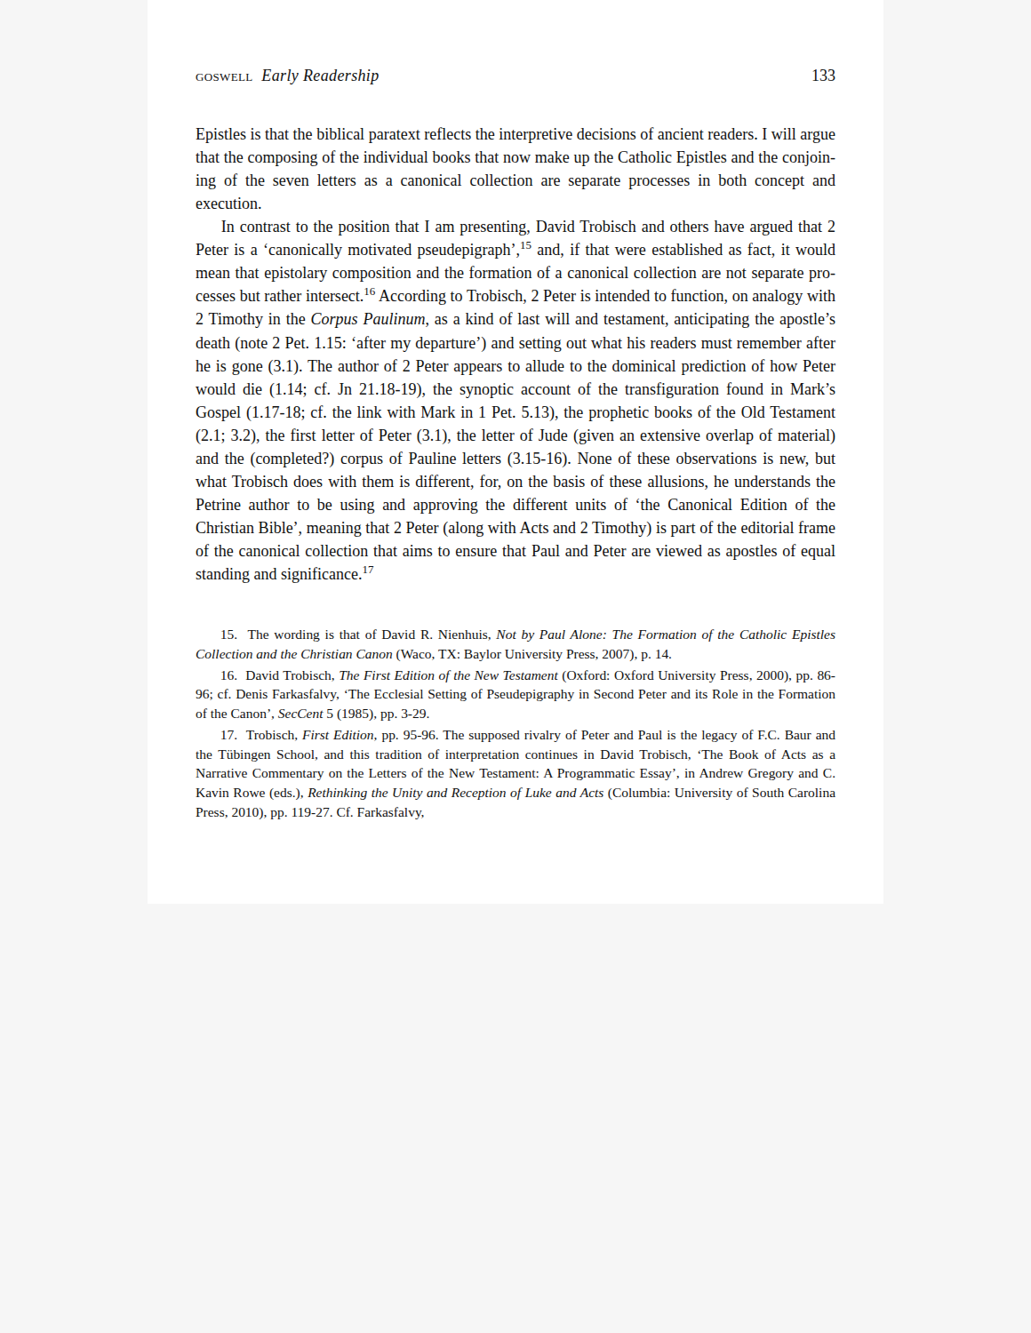Goswell Early Readership 133
Epistles is that the biblical paratext reflects the interpretive decisions of ancient readers. I will argue that the composing of the individual books that now make up the Catholic Epistles and the conjoining of the seven letters as a canonical collection are separate processes in both concept and execution.
In contrast to the position that I am presenting, David Trobisch and others have argued that 2 Peter is a ‘canonically motivated pseudepigraph’,15 and, if that were established as fact, it would mean that epistolary composition and the formation of a canonical collection are not separate processes but rather intersect.16 According to Trobisch, 2 Peter is intended to function, on analogy with 2 Timothy in the Corpus Paulinum, as a kind of last will and testament, anticipating the apostle’s death (note 2 Pet. 1.15: ‘after my departure’) and setting out what his readers must remember after he is gone (3.1). The author of 2 Peter appears to allude to the dominical prediction of how Peter would die (1.14; cf. Jn 21.18-19), the synoptic account of the transfiguration found in Mark’s Gospel (1.17-18; cf. the link with Mark in 1 Pet. 5.13), the prophetic books of the Old Testament (2.1; 3.2), the first letter of Peter (3.1), the letter of Jude (given an extensive overlap of material) and the (completed?) corpus of Pauline letters (3.15-16). None of these observations is new, but what Trobisch does with them is different, for, on the basis of these allusions, he understands the Petrine author to be using and approving the different units of ‘the Canonical Edition of the Christian Bible’, meaning that 2 Peter (along with Acts and 2 Timothy) is part of the editorial frame of the canonical collection that aims to ensure that Paul and Peter are viewed as apostles of equal standing and significance.17
15. The wording is that of David R. Nienhuis, Not by Paul Alone: The Formation of the Catholic Epistles Collection and the Christian Canon (Waco, TX: Baylor University Press, 2007), p. 14.
16. David Trobisch, The First Edition of the New Testament (Oxford: Oxford University Press, 2000), pp. 86-96; cf. Denis Farkasfalvy, ‘The Ecclesial Setting of Pseudepigraphy in Second Peter and its Role in the Formation of the Canon’, SecCent 5 (1985), pp. 3-29.
17. Trobisch, First Edition, pp. 95-96. The supposed rivalry of Peter and Paul is the legacy of F.C. Baur and the Tübingen School, and this tradition of interpretation continues in David Trobisch, ‘The Book of Acts as a Narrative Commentary on the Letters of the New Testament: A Programmatic Essay’, in Andrew Gregory and C. Kavin Rowe (eds.), Rethinking the Unity and Reception of Luke and Acts (Columbia: University of South Carolina Press, 2010), pp. 119-27. Cf. Farkasfalvy,